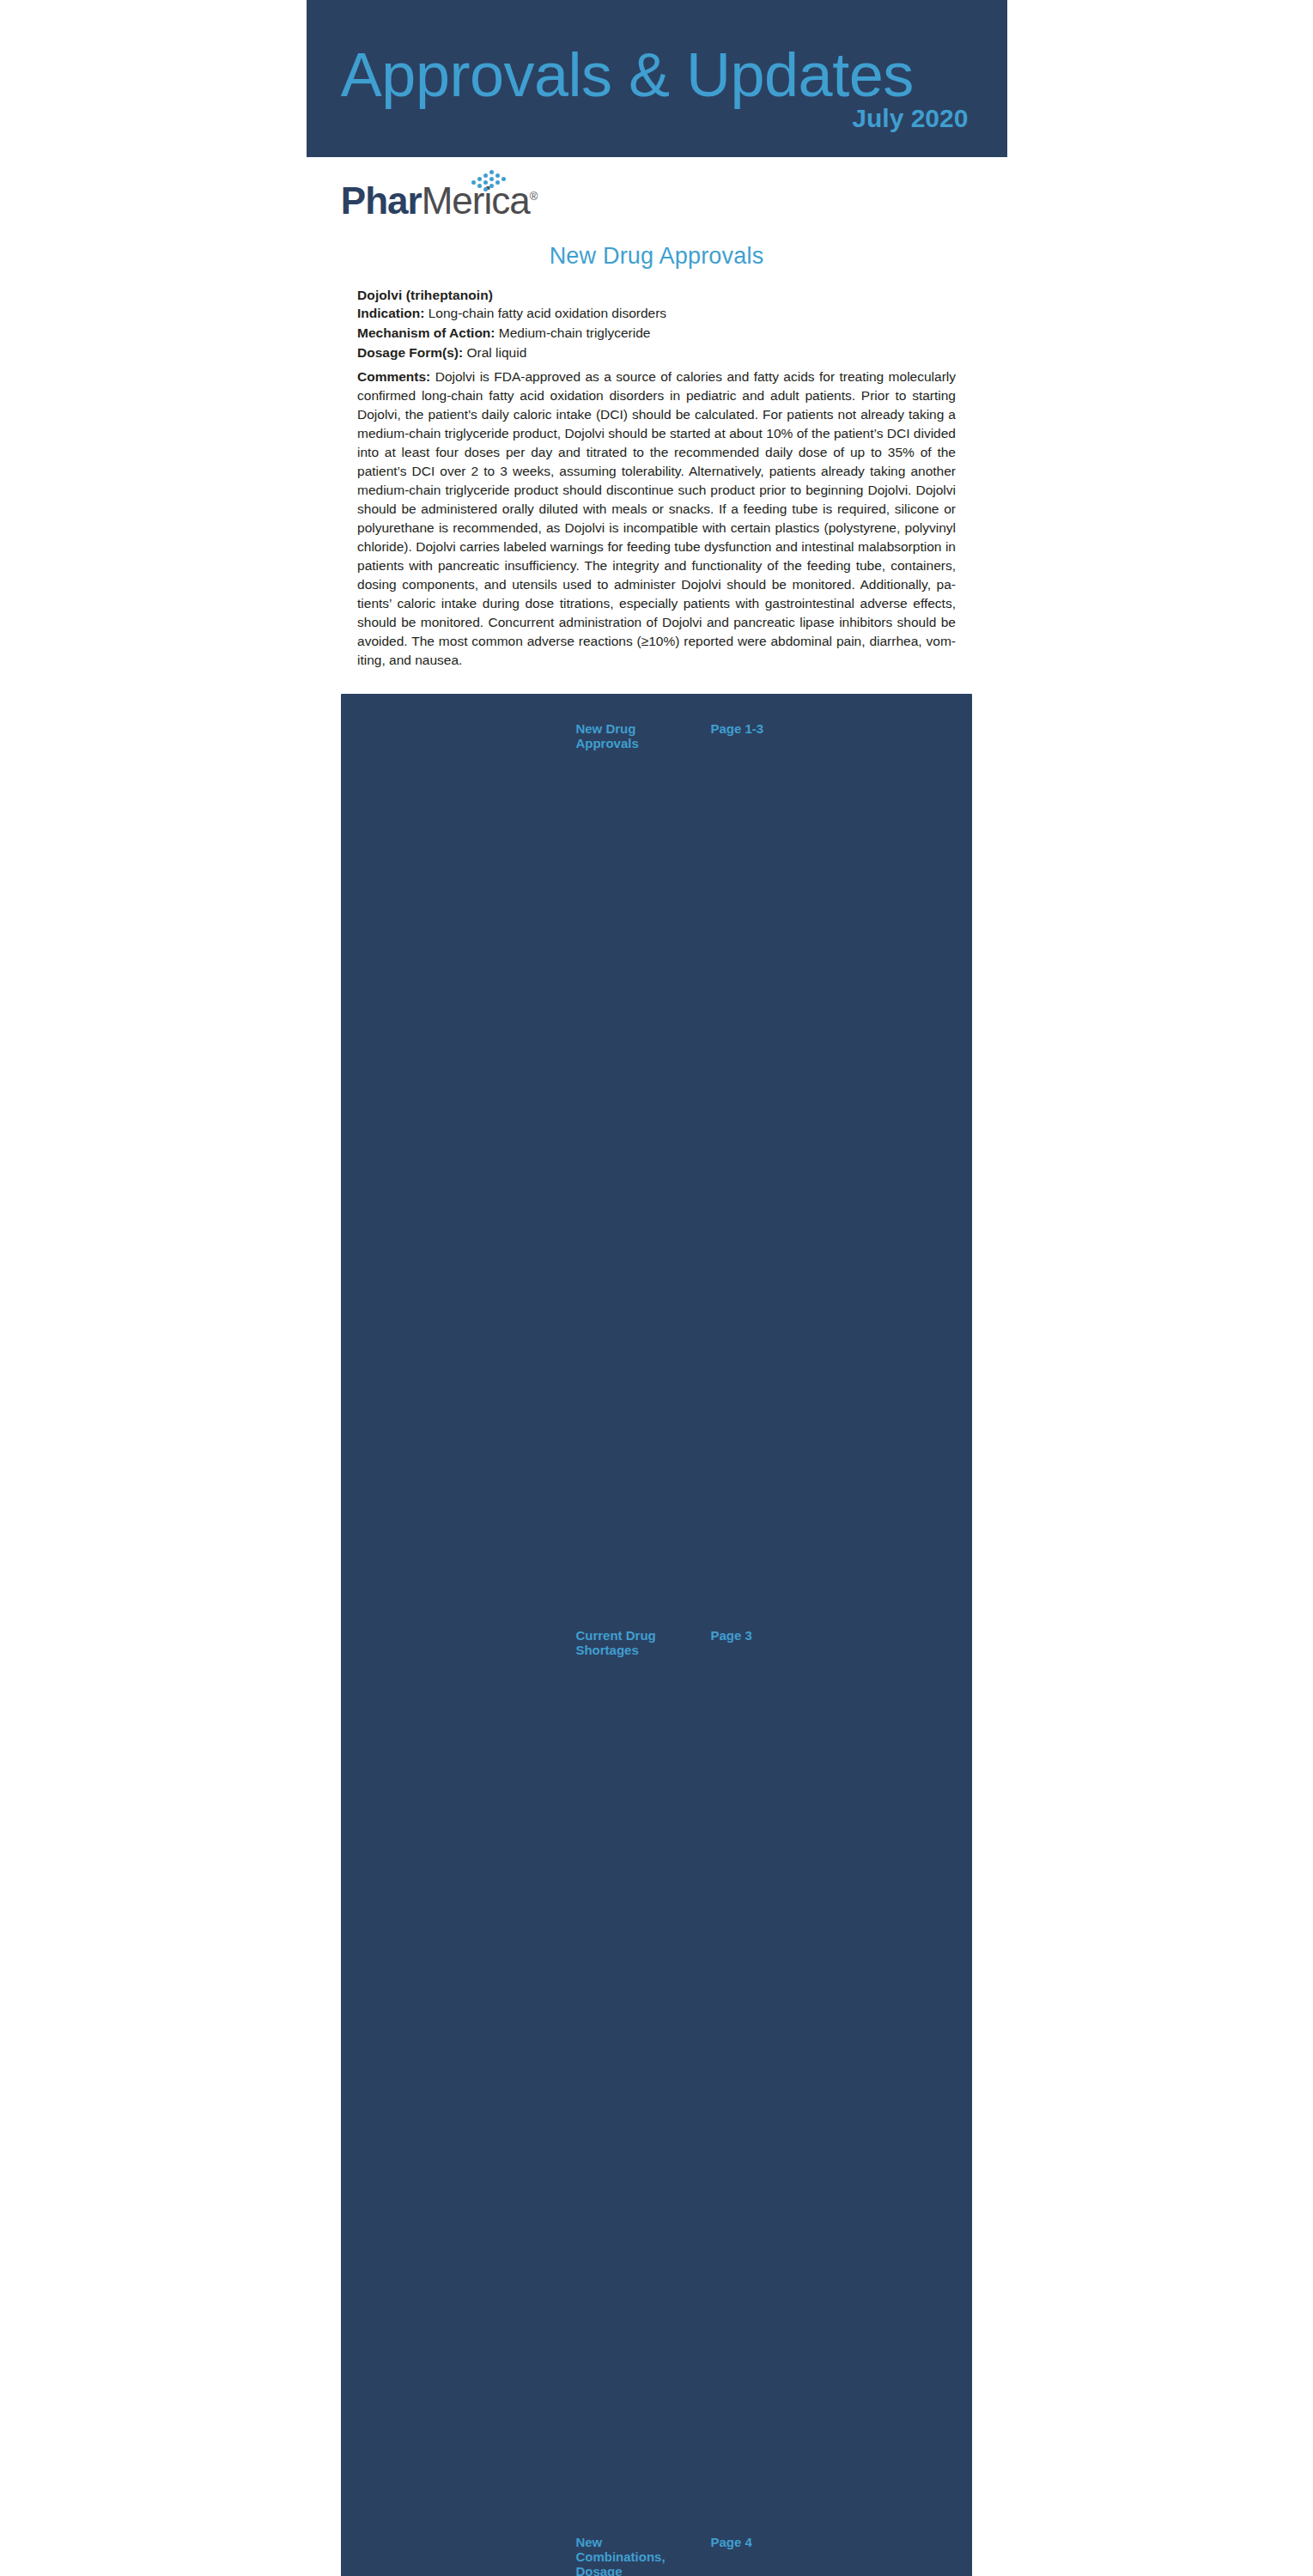Approvals & Updates
July 2020
Phar Merica®
New Drug Approvals
Dojolvi (triheptanoin)
Indication: Long-chain fatty acid oxidation disorders
Mechanism of Action: Medium-chain triglyceride
Dosage Form(s): Oral liquid
Comments: Dojolvi is FDA-approved as a source of calories and fatty acids for treating molecularly confirmed long-chain fatty acid oxidation disorders in pediatric and adult patients. Prior to starting Dojolvi, the patient’s daily caloric intake (DCI) should be calculated. For patients not already taking a medium-chain triglyceride product, Dojolvi should be started at about 10% of the patient’s DCI divided into at least four doses per day and titrated to the recommended daily dose of up to 35% of the patient’s DCI over 2 to 3 weeks, assuming tolerability. Alternatively, patients already taking another medium-chain triglyceride product should discontinue such product prior to beginning Dojolvi. Dojolvi should be administered orally diluted with meals or snacks. If a feeding tube is required, silicone or polyurethane is recommended, as Dojolvi is incompatible with certain plastics (polystyrene, polyvinyl chloride). Dojolvi carries labeled warnings for feeding tube dysfunction and intestinal malabsorption in patients with pancreatic insufficiency. The integrity and functionality of the feeding tube, containers, dosing components, and utensils used to administer Dojolvi should be monitored. Additionally, patients’ caloric intake during dose titrations, especially patients with gastrointestinal adverse effects, should be monitored. Concurrent administration of Dojolvi and pancreatic lipase inhibitors should be avoided. The most common adverse reactions (≥10%) reported were abdominal pain, diarrhea, vomiting, and nausea.
| New Drug Approvals | Page 1-3 |
| Current Drug Shortages | Page 3 |
| New Combinations, Dosage Forms, and Biosimilars | Page 4 |